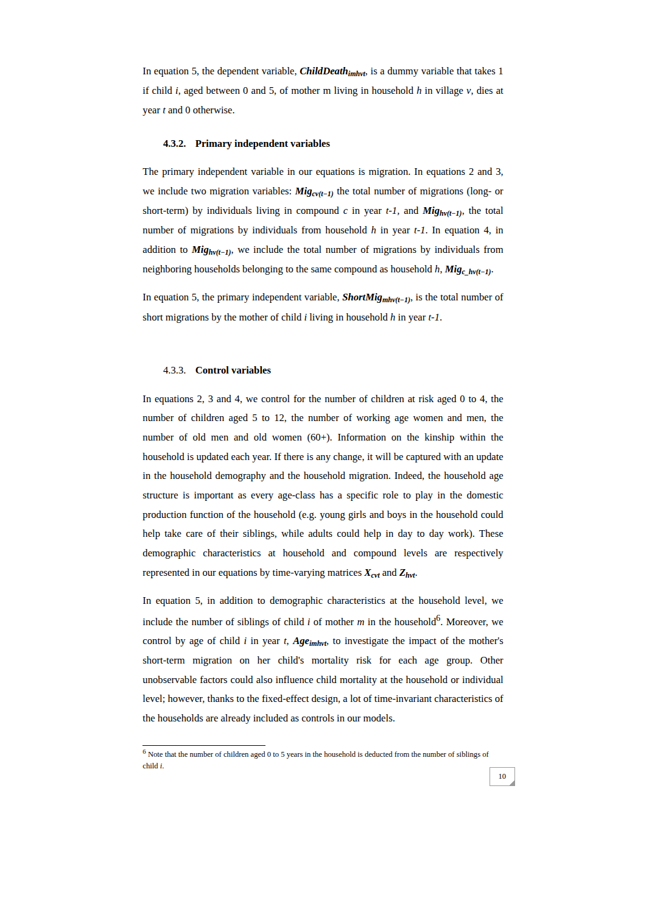In equation 5, the dependent variable, ChildDeathimhvt, is a dummy variable that takes 1 if child i, aged between 0 and 5, of mother m living in household h in village v, dies at year t and 0 otherwise.
4.3.2. Primary independent variables
The primary independent variable in our equations is migration. In equations 2 and 3, we include two migration variables: Migcv(t−1) the total number of migrations (long- or short-term) by individuals living in compound c in year t-1, and Mighv(t−1), the total number of migrations by individuals from household h in year t-1. In equation 4, in addition to Mighv(t−1), we include the total number of migrations by individuals from neighboring households belonging to the same compound as household h, Migc_hv(t−1).
In equation 5, the primary independent variable, ShortMigmhv(t−1), is the total number of short migrations by the mother of child i living in household h in year t-1.
4.3.3. Control variables
In equations 2, 3 and 4, we control for the number of children at risk aged 0 to 4, the number of children aged 5 to 12, the number of working age women and men, the number of old men and old women (60+). Information on the kinship within the household is updated each year. If there is any change, it will be captured with an update in the household demography and the household migration. Indeed, the household age structure is important as every age-class has a specific role to play in the domestic production function of the household (e.g. young girls and boys in the household could help take care of their siblings, while adults could help in day to day work). These demographic characteristics at household and compound levels are respectively represented in our equations by time-varying matrices Xcvt and Zhvt.
In equation 5, in addition to demographic characteristics at the household level, we include the number of siblings of child i of mother m in the household6. Moreover, we control by age of child i in year t, Ageimhvt, to investigate the impact of the mother's short-term migration on her child's mortality risk for each age group. Other unobservable factors could also influence child mortality at the household or individual level; however, thanks to the fixed-effect design, a lot of time-invariant characteristics of the households are already included as controls in our models.
6 Note that the number of children aged 0 to 5 years in the household is deducted from the number of siblings of child i.
10